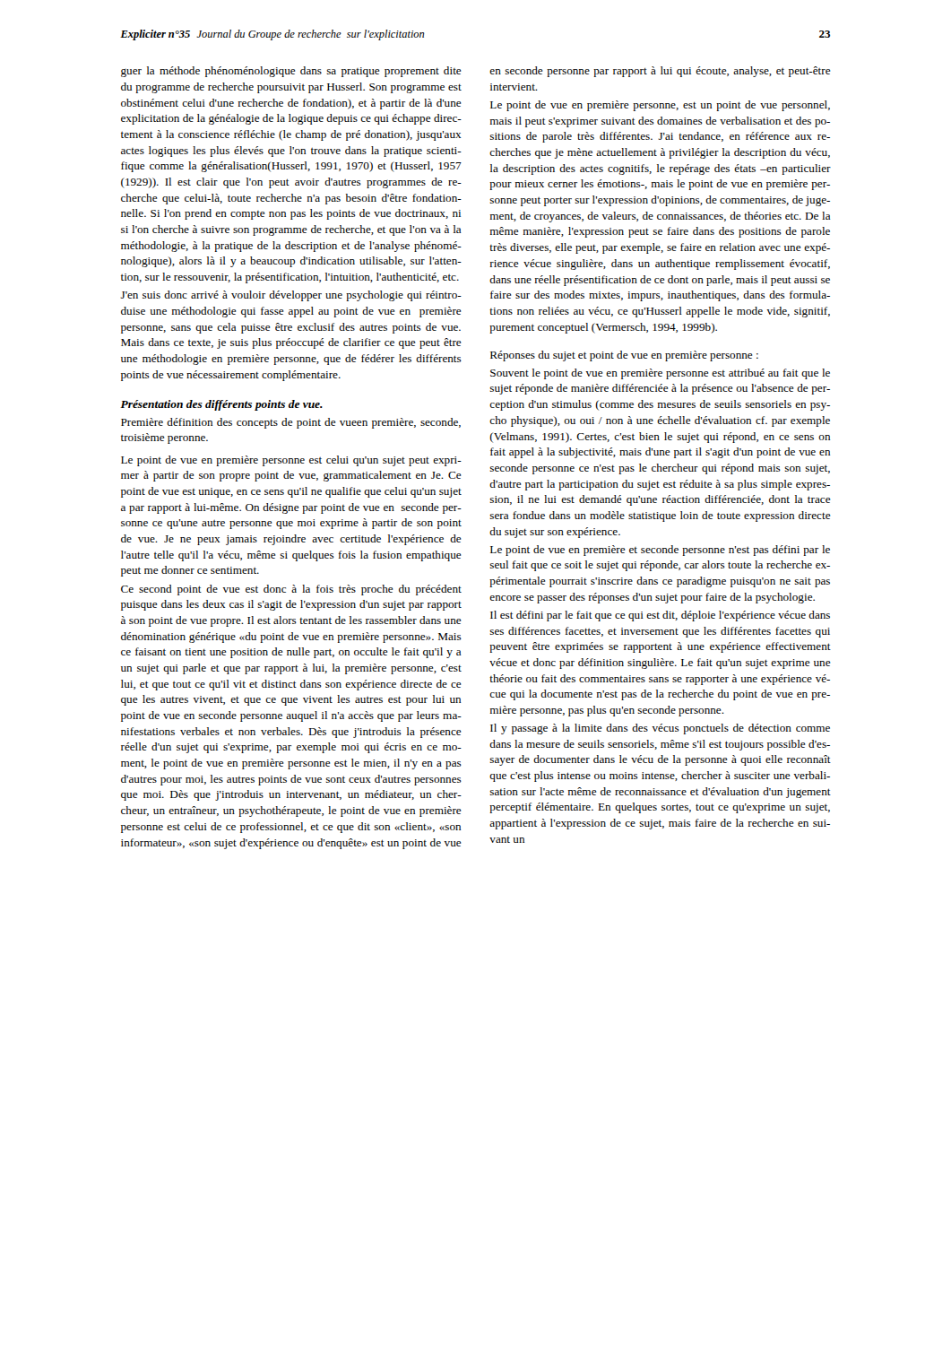Expliciter n°35 Journal du Groupe de recherche sur l'explicitation 23
guer la méthode phénoménologique dans sa pratique proprement dite du programme de recherche poursuivit par Husserl. Son programme est obstinément celui d'une recherche de fondation), et à partir de là d'une explicitation de la généalogie de la logique depuis ce qui échappe directement à la conscience réfléchie (le champ de pré donation), jusqu'aux actes logiques les plus élevés que l'on trouve dans la pratique scientifique comme la généralisation(Husserl, 1991, 1970) et (Husserl, 1957 (1929)). Il est clair que l'on peut avoir d'autres programmes de recherche que celui-là, toute recherche n'a pas besoin d'être fondationnelle. Si l'on prend en compte non pas les points de vue doctrinaux, ni si l'on cherche à suivre son programme de recherche, et que l'on va à la méthodologie, à la pratique de la description et de l'analyse phénoménologique), alors là il y a beaucoup d'indication utilisable, sur l'attention, sur le ressouvenir, la présentification, l'intuition, l'authenticité, etc.
J'en suis donc arrivé à vouloir développer une psychologie qui réintroduise une méthodologie qui fasse appel au point de vue en première personne, sans que cela puisse être exclusif des autres points de vue. Mais dans ce texte, je suis plus préoccupé de clarifier ce que peut être une méthodologie en première personne, que de fédérer les différents points de vue nécessairement complémentaire.
Présentation des différents points de vue.
Première définition des concepts de point de vueen première, seconde, troisième peronne.
Le point de vue en première personne est celui qu'un sujet peut exprimer à partir de son propre point de vue, grammaticalement en Je. Ce point de vue est unique, en ce sens qu'il ne qualifie que celui qu'un sujet a par rapport à lui-même. On désigne par point de vue en seconde personne ce qu'une autre personne que moi exprime à partir de son point de vue. Je ne peux jamais rejoindre avec certitude l'expérience de l'autre telle qu'il l'a vécu, même si quelques fois la fusion empathique peut me donner ce sentiment.
Ce second point de vue est donc à la fois très proche du précédent puisque dans les deux cas il s'agit de l'expression d'un sujet par rapport à son point de vue propre. Il est alors tentant de les rassembler dans une dénomination générique «du point de vue en première personne». Mais ce faisant on tient une position de nulle part, on occulte le fait qu'il y a un sujet qui parle et que par rapport à lui, la première personne, c'est lui, et que tout ce qu'il vit et distinct dans son expérience directe de ce que les autres vivent, et que ce que vivent les autres est pour lui un point de vue en seconde personne auquel il n'a accès que par leurs manifestations verbales et non verbales. Dès que j'introduis la présence réelle d'un sujet qui s'exprime, par exemple moi qui écris en ce moment, le point de vue en première personne est le mien, il n'y en a pas d'autres pour moi, les autres points de vue sont ceux d'autres personnes que moi. Dès que j'introduis un intervenant, un médiateur, un chercheur, un entraîneur, un psychothérapeute, le point de vue en première personne est celui de ce professionnel, et ce que dit son «client», «son informateur», «son sujet d'expérience ou d'enquête» est un point de vue en seconde personne par rapport à lui qui écoute, analyse, et peut-être intervient.
Le point de vue en première personne, est un point de vue personnel, mais il peut s'exprimer suivant des domaines de verbalisation et des positions de parole très différentes. J'ai tendance, en référence aux recherches que je mène actuellement à privilégier la description du vécu, la description des actes cognitifs, le repérage des états –en particulier pour mieux cerner les émotions-, mais le point de vue en première personne peut porter sur l'expression d'opinions, de commentaires, de jugement, de croyances, de valeurs, de connaissances, de théories etc. De la même manière, l'expression peut se faire dans des positions de parole très diverses, elle peut, par exemple, se faire en relation avec une expérience vécue singulière, dans un authentique remplissement évocatif, dans une réelle présentification de ce dont on parle, mais il peut aussi se faire sur des modes mixtes, impurs, inauthentiques, dans des formulations non reliées au vécu, ce qu'Husserl appelle le mode vide, signitif, purement conceptuel (Vermersch, 1994, 1999b).
Réponses du sujet et point de vue en première personne :
Souvent le point de vue en première personne est attribué au fait que le sujet réponde de manière différenciée à la présence ou l'absence de perception d'un stimulus (comme des mesures de seuils sensoriels en psycho physique), ou oui / non à une échelle d'évaluation cf. par exemple (Velmans, 1991). Certes, c'est bien le sujet qui répond, en ce sens on fait appel à la subjectivité, mais d'une part il s'agit d'un point de vue en seconde personne ce n'est pas le chercheur qui répond mais son sujet, d'autre part la participation du sujet est réduite à sa plus simple expression, il ne lui est demandé qu'une réaction différenciée, dont la trace sera fondue dans un modèle statistique loin de toute expression directe du sujet sur son expérience.
Le point de vue en première et seconde personne n'est pas défini par le seul fait que ce soit le sujet qui réponde, car alors toute la recherche expérimentale pourrait s'inscrire dans ce paradigme puisqu'on ne sait pas encore se passer des réponses d'un sujet pour faire de la psychologie.
Il est défini par le fait que ce qui est dit, déploie l'expérience vécue dans ses différences facettes, et inversement que les différentes facettes qui peuvent être exprimées se rapportent à une expérience effectivement vécue et donc par définition singulière. Le fait qu'un sujet exprime une théorie ou fait des commentaires sans se rapporter à une expérience vécue qui la documente n'est pas de la recherche du point de vue en première personne, pas plus qu'en seconde personne.
Il y passage à la limite dans des vécus ponctuels de détection comme dans la mesure de seuils sensoriels, même s'il est toujours possible d'essayer de documenter dans le vécu de la personne à quoi elle reconnaît que c'est plus intense ou moins intense, chercher à susciter une verbalisation sur l'acte même de reconnaissance et d'évaluation d'un jugement perceptif élémentaire. En quelques sortes, tout ce qu'exprime un sujet, appartient à l'expression de ce sujet, mais faire de la recherche en suivant un